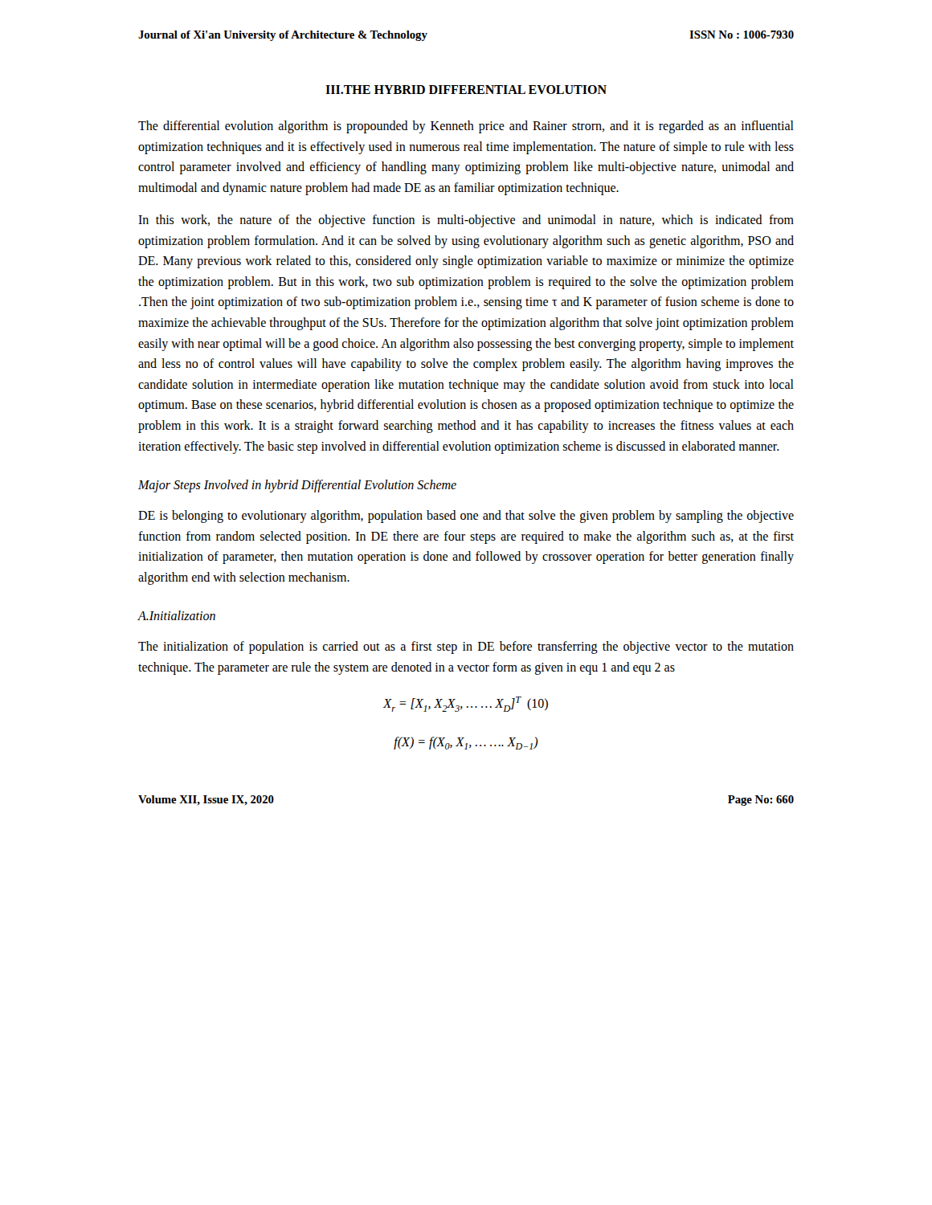Journal of Xi'an University of Architecture & Technology ISSN No : 1006-7930
III.The Hybrid Differential Evolution
The differential evolution algorithm is propounded by Kenneth price and Rainer strorn, and it is regarded as an influential optimization techniques and it is effectively used in numerous real time implementation. The nature of simple to rule with less control parameter involved and efficiency of handling many optimizing problem like multi-objective nature, unimodal and multimodal and dynamic nature problem had made DE as an familiar optimization technique.
In this work, the nature of the objective function is multi-objective and unimodal in nature, which is indicated from optimization problem formulation. And it can be solved by using evolutionary algorithm such as genetic algorithm, PSO and DE. Many previous work related to this, considered only single optimization variable to maximize or minimize the optimize the optimization problem. But in this work, two sub optimization problem is required to the solve the optimization problem .Then the joint optimization of two sub-optimization problem i.e., sensing time τ and K parameter of fusion scheme is done to maximize the achievable throughput of the SUs. Therefore for the optimization algorithm that solve joint optimization problem easily with near optimal will be a good choice. An algorithm also possessing the best converging property, simple to implement and less no of control values will have capability to solve the complex problem easily. The algorithm having improves the candidate solution in intermediate operation like mutation technique may the candidate solution avoid from stuck into local optimum. Base on these scenarios, hybrid differential evolution is chosen as a proposed optimization technique to optimize the problem in this work. It is a straight forward searching method and it has capability to increases the fitness values at each iteration effectively. The basic step involved in differential evolution optimization scheme is discussed in elaborated manner.
Major Steps Involved in hybrid Differential Evolution Scheme
DE is belonging to evolutionary algorithm, population based one and that solve the given problem by sampling the objective function from random selected position. In DE there are four steps are required to make the algorithm such as, at the first initialization of parameter, then mutation operation is done and followed by crossover operation for better generation finally algorithm end with selection mechanism.
A.Initialization
The initialization of population is carried out as a first step in DE before transferring the objective vector to the mutation technique. The parameter are rule the system are denoted in a vector form as given in equ 1 and equ 2 as
Xr = [X1, X2X3, … … XD]T (10)
f(X) = f(X0, X1, … …. XD−1)
Volume XII, Issue IX, 2020 Page No: 660